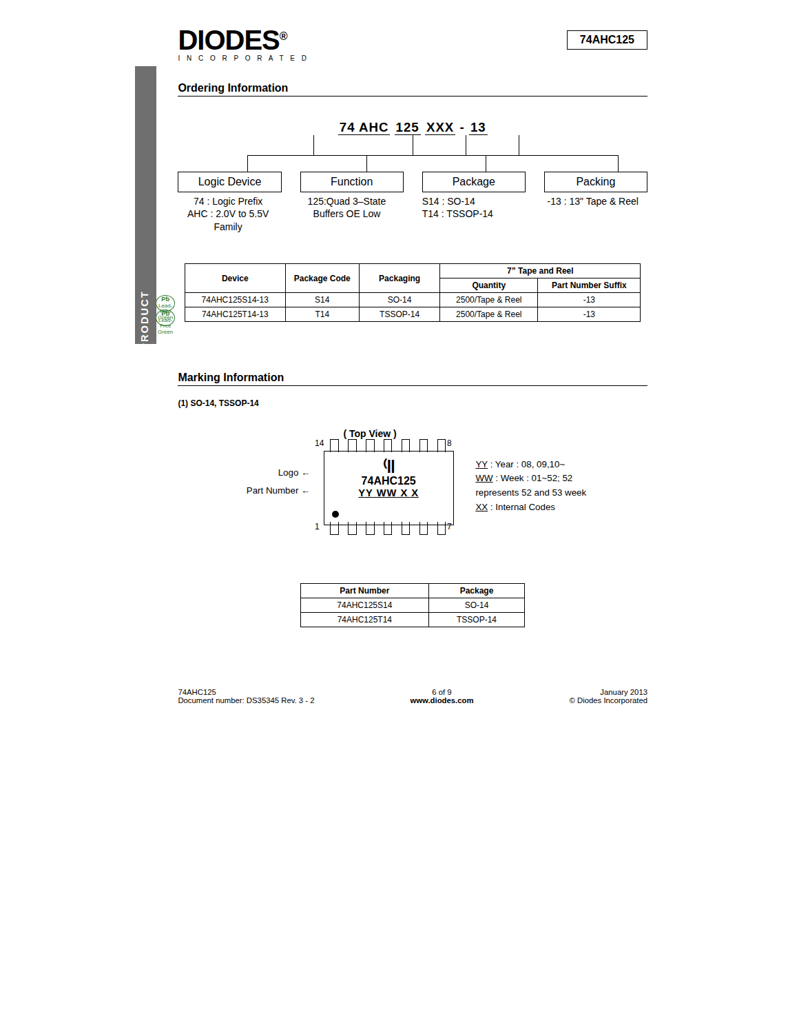NEW PRODUCT
DIODES®
I N C O R P O R A T E D
74AHC125
Ordering Information
74 AHC 125 XXX - 13
Logic Device
Function
Package
Packing
74 : Logic Prefix
AHC : 2.0V to 5.5V
Family
125:Quad 3–State
Buffers OE Low
S14 : SO-14
T14 : TSSOP-14
-13 : 13" Tape & Reel
| Device | Package Code | Packaging | 7” Tape and Reel |
| --- | --- | --- | --- |
| Quantity | Part Number Suffix |
| Pb Lead-Free Green 74AHC125S14-13 | S14 | SO-14 | 2500/Tape & Reel | -13 |
| Pb Lead-Free Green 74AHC125T14-13 | T14 | TSSOP-14 | 2500/Tape & Reel | -13 |
Marking Information
(1) SO-14, TSSOP-14
( Top View )
14
8
1
7
⁽‖
74AHC125
YY WW X X
Logo ←
Part Number ←
YY : Year : 08, 09,10~
WW : Week : 01~52; 52
represents 52 and 53 week
XX : Internal Codes
| Part Number | Package |
| --- | --- |
| 74AHC125S14 | SO-14 |
| 74AHC125T14 | TSSOP-14 |
74AHC125
Document number: DS35345 Rev. 3 - 2
6 of 9
www.diodes.com
January 2013
© Diodes Incorporated